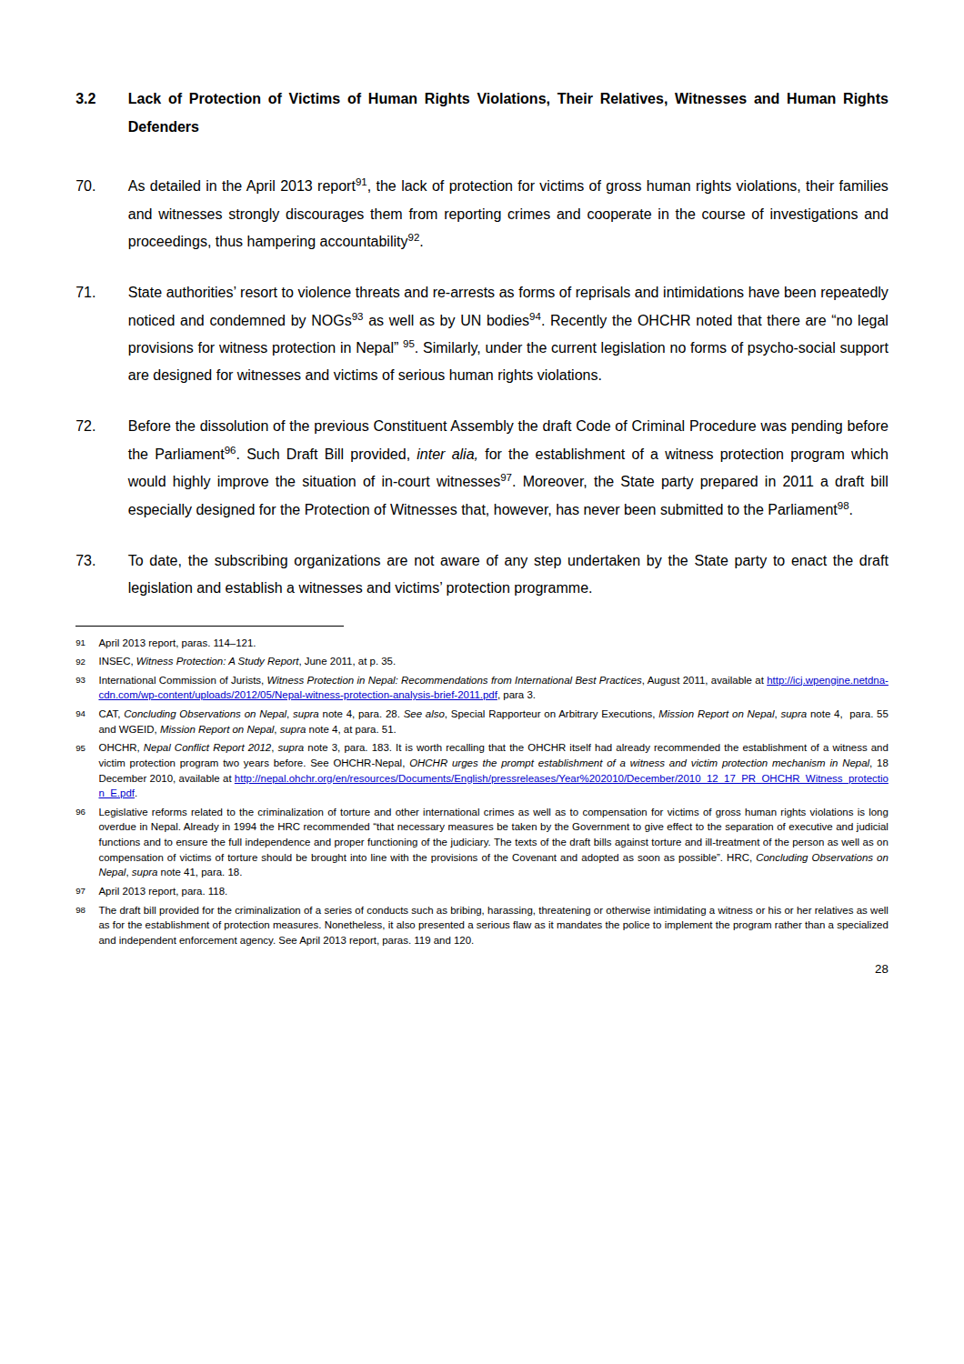3.2
Lack of Protection of Victims of Human Rights Violations, Their Relatives, Witnesses and Human Rights Defenders
70.
As detailed in the April 2013 report91, the lack of protection for victims of gross human rights violations, their families and witnesses strongly discourages them from reporting crimes and cooperate in the course of investigations and proceedings, thus hampering accountability92.
71.
State authorities’ resort to violence threats and re-arrests as forms of reprisals and intimidations have been repeatedly noticed and condemned by NOGs93 as well as by UN bodies94. Recently the OHCHR noted that there are “no legal provisions for witness protection in Nepal” 95. Similarly, under the current legislation no forms of psycho-social support are designed for witnesses and victims of serious human rights violations.
72.
Before the dissolution of the previous Constituent Assembly the draft Code of Criminal Procedure was pending before the Parliament96. Such Draft Bill provided, inter alia, for the establishment of a witness protection program which would highly improve the situation of in-court witnesses97. Moreover, the State party prepared in 2011 a draft bill especially designed for the Protection of Witnesses that, however, has never been submitted to the Parliament98.
73.
To date, the subscribing organizations are not aware of any step undertaken by the State party to enact the draft legislation and establish a witnesses and victims’ protection programme.
91
April 2013 report, paras. 114–121.
92
INSEC, Witness Protection: A Study Report, June 2011, at p. 35.
93
International Commission of Jurists, Witness Protection in Nepal: Recommendations from International Best Practices, August 2011, available at http://icj.wpengine.netdna-cdn.com/wp-content/uploads/2012/05/Nepal-witness-protection-analysis-brief-2011.pdf, para 3.
94
CAT, Concluding Observations on Nepal, supra note 4, para. 28. See also, Special Rapporteur on Arbitrary Executions, Mission Report on Nepal, supra note 4, para. 55 and WGEID, Mission Report on Nepal, supra note 4, at para. 51.
95
OHCHR, Nepal Conflict Report 2012, supra note 3, para. 183. It is worth recalling that the OHCHR itself had already recommended the establishment of a witness and victim protection program two years before. See OHCHR-Nepal, OHCHR urges the prompt establishment of a witness and victim protection mechanism in Nepal, 18 December 2010, available at http://nepal.ohchr.org/en/resources/Documents/English/pressreleases/Year%202010/December/2010_12_17_PR_OHCHR_Witness_protection_E.pdf.
96
Legislative reforms related to the criminalization of torture and other international crimes as well as to compensation for victims of gross human rights violations is long overdue in Nepal. Already in 1994 the HRC recommended “that necessary measures be taken by the Government to give effect to the separation of executive and judicial functions and to ensure the full independence and proper functioning of the judiciary. The texts of the draft bills against torture and ill-treatment of the person as well as on compensation of victims of torture should be brought into line with the provisions of the Covenant and adopted as soon as possible”. HRC, Concluding Observations on Nepal, supra note 41, para. 18.
97
April 2013 report, para. 118.
98
The draft bill provided for the criminalization of a series of conducts such as bribing, harassing, threatening or otherwise intimidating a witness or his or her relatives as well as for the establishment of protection measures. Nonetheless, it also presented a serious flaw as it mandates the police to implement the program rather than a specialized and independent enforcement agency. See April 2013 report, paras. 119 and 120.
28